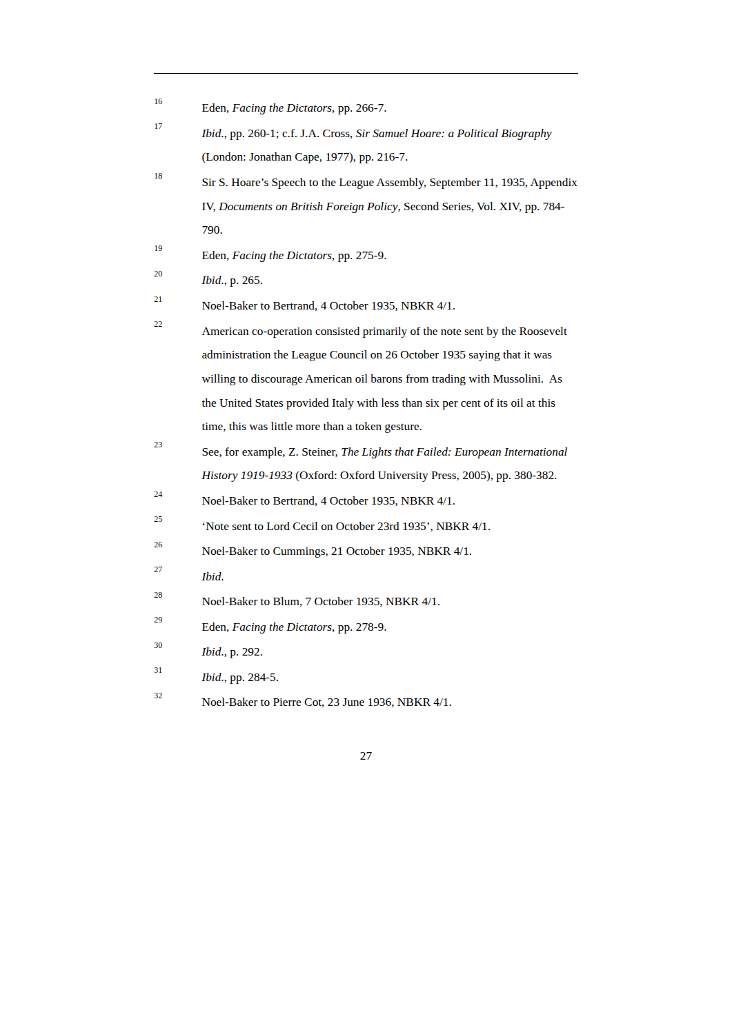16 Eden, Facing the Dictators, pp. 266-7.
17 Ibid., pp. 260-1; c.f. J.A. Cross, Sir Samuel Hoare: a Political Biography (London: Jonathan Cape, 1977), pp. 216-7.
18 Sir S. Hoare’s Speech to the League Assembly, September 11, 1935, Appendix IV, Documents on British Foreign Policy, Second Series, Vol. XIV, pp. 784-790.
19 Eden, Facing the Dictators, pp. 275-9.
20 Ibid., p. 265.
21 Noel-Baker to Bertrand, 4 October 1935, NBKR 4/1.
22 American co-operation consisted primarily of the note sent by the Roosevelt administration the League Council on 26 October 1935 saying that it was willing to discourage American oil barons from trading with Mussolini. As the United States provided Italy with less than six per cent of its oil at this time, this was little more than a token gesture.
23 See, for example, Z. Steiner, The Lights that Failed: European International History 1919-1933 (Oxford: Oxford University Press, 2005), pp. 380-382.
24 Noel-Baker to Bertrand, 4 October 1935, NBKR 4/1.
25 ‘Note sent to Lord Cecil on October 23rd 1935’, NBKR 4/1.
26 Noel-Baker to Cummings, 21 October 1935, NBKR 4/1.
27 Ibid.
28 Noel-Baker to Blum, 7 October 1935, NBKR 4/1.
29 Eden, Facing the Dictators, pp. 278-9.
30 Ibid., p. 292.
31 Ibid., pp. 284-5.
32 Noel-Baker to Pierre Cot, 23 June 1936, NBKR 4/1.
27